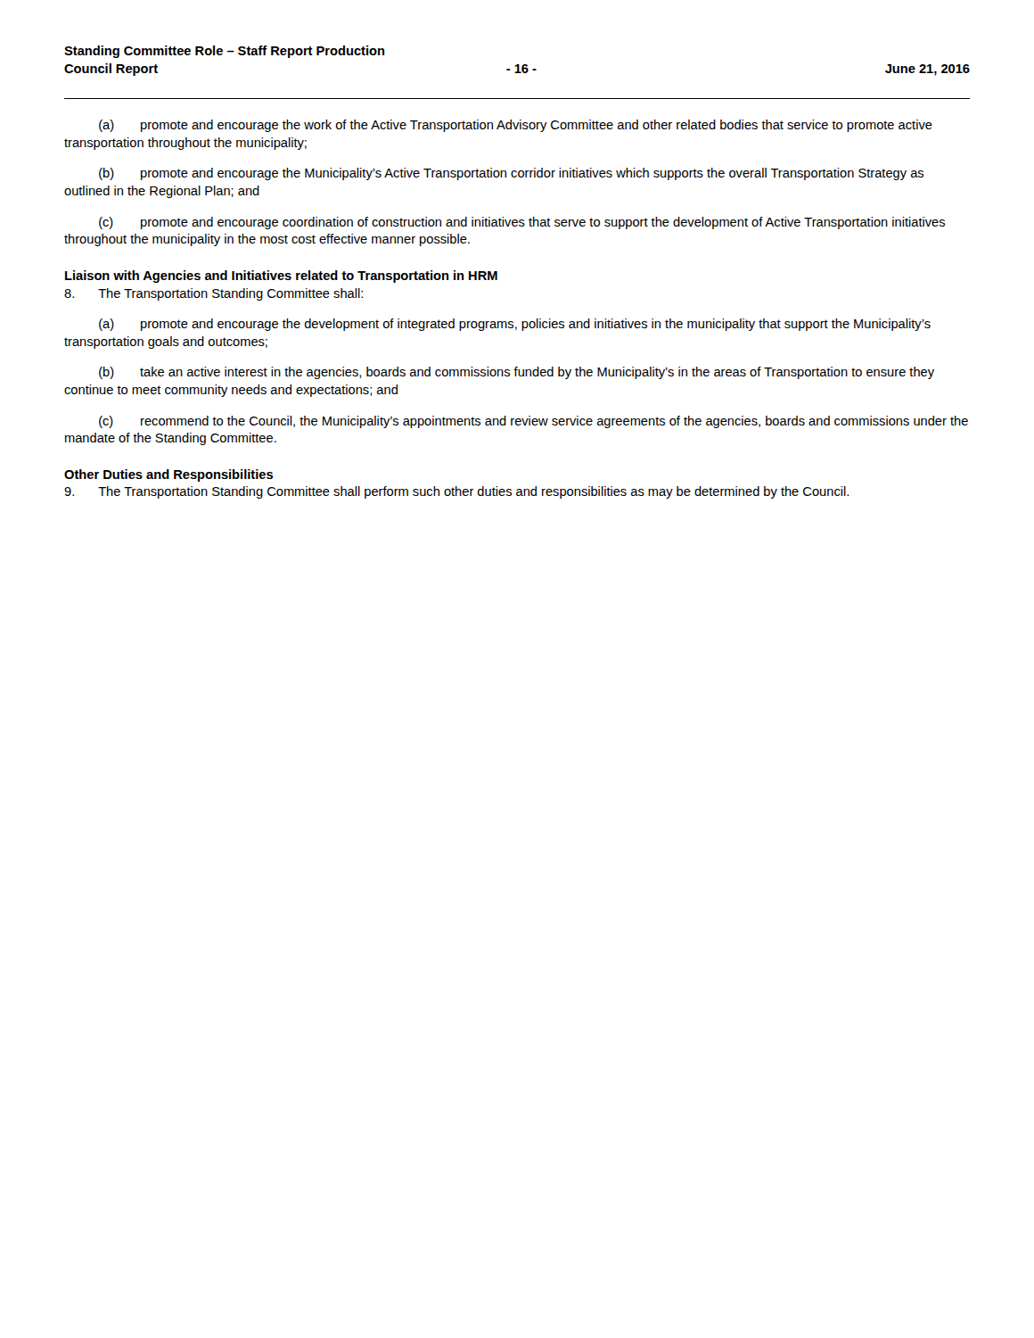Standing Committee Role – Staff Report Production
Council Report - 16 - June 21, 2016
(a) promote and encourage the work of the Active Transportation Advisory Committee and other related bodies that service to promote active transportation throughout the municipality;
(b) promote and encourage the Municipality’s Active Transportation corridor initiatives which supports the overall Transportation Strategy as outlined in the Regional Plan; and
(c) promote and encourage coordination of construction and initiatives that serve to support the development of Active Transportation initiatives throughout the municipality in the most cost effective manner possible.
Liaison with Agencies and Initiatives related to Transportation in HRM
8. The Transportation Standing Committee shall:
(a) promote and encourage the development of integrated programs, policies and initiatives in the municipality that support the Municipality’s transportation goals and outcomes;
(b) take an active interest in the agencies, boards and commissions funded by the Municipality’s in the areas of Transportation to ensure they continue to meet community needs and expectations; and
(c) recommend to the Council, the Municipality’s appointments and review service agreements of the agencies, boards and commissions under the mandate of the Standing Committee.
Other Duties and Responsibilities
9. The Transportation Standing Committee shall perform such other duties and responsibilities as may be determined by the Council.